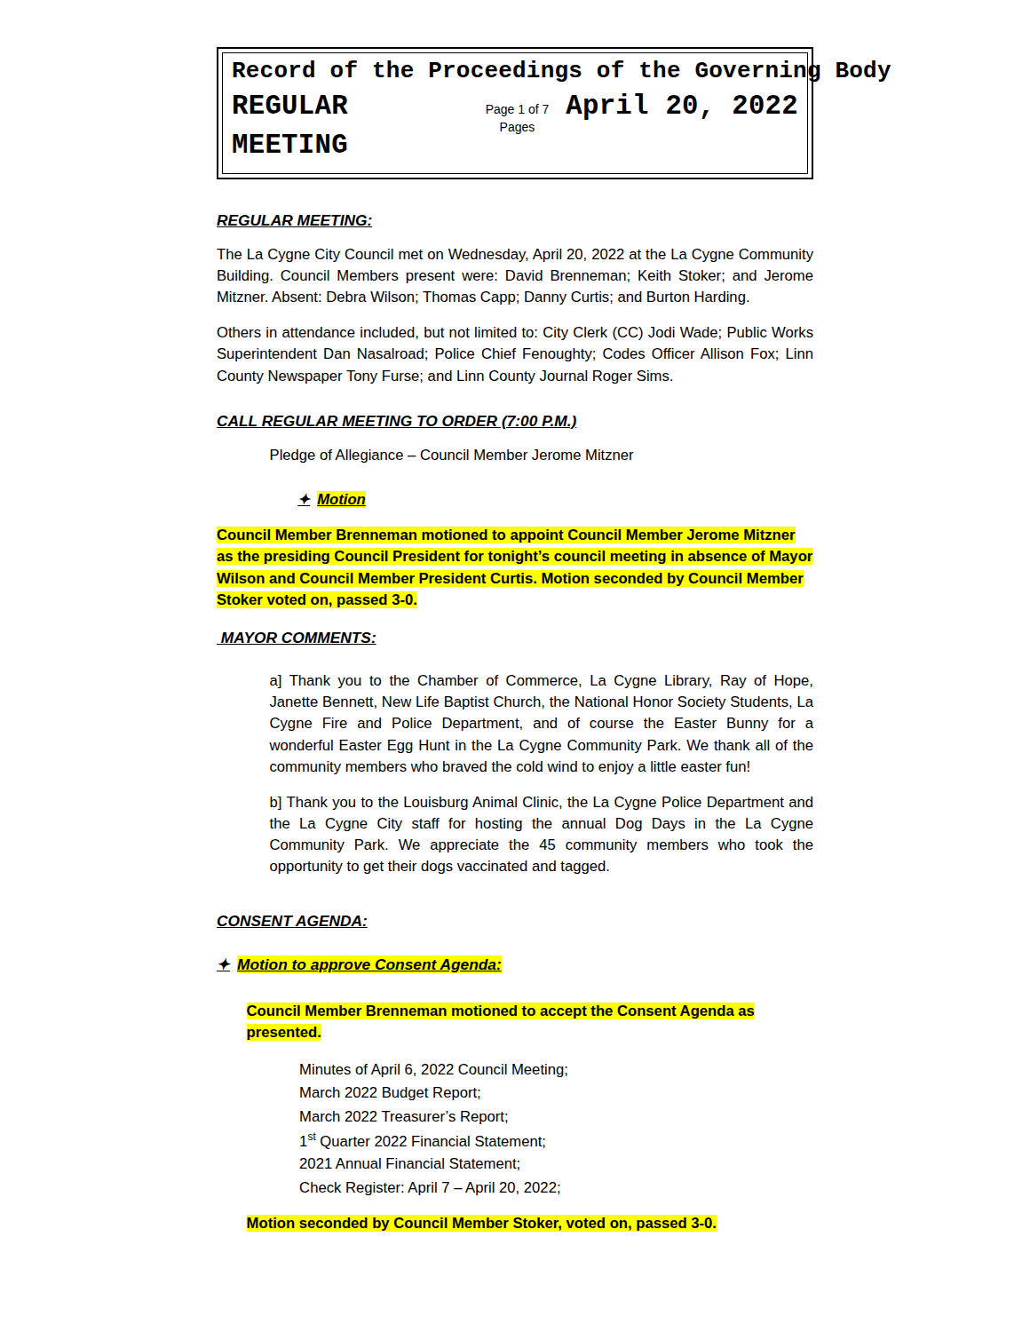Record of the Proceedings of the Governing Body
REGULAR MEETING
Page 1 of 7 Pages
April 20, 2022
REGULAR MEETING:
The La Cygne City Council met on Wednesday, April 20, 2022 at the La Cygne Community Building. Council Members present were: David Brenneman; Keith Stoker; and Jerome Mitzner. Absent: Debra Wilson; Thomas Capp; Danny Curtis; and Burton Harding.
Others in attendance included, but not limited to: City Clerk (CC) Jodi Wade; Public Works Superintendent Dan Nasalroad; Police Chief Fenoughty; Codes Officer Allison Fox; Linn County Newspaper Tony Furse; and Linn County Journal Roger Sims.
CALL REGULAR MEETING TO ORDER (7:00 P.M.)
Pledge of Allegiance – Council Member Jerome Mitzner
✦Motion
Council Member Brenneman motioned to appoint Council Member Jerome Mitzner as the presiding Council President for tonight’s council meeting in absence of Mayor Wilson and Council Member President Curtis. Motion seconded by Council Member Stoker voted on, passed 3-0.
MAYOR COMMENTS:
a] Thank you to the Chamber of Commerce, La Cygne Library, Ray of Hope, Janette Bennett, New Life Baptist Church, the National Honor Society Students, La Cygne Fire and Police Department, and of course the Easter Bunny for a wonderful Easter Egg Hunt in the La Cygne Community Park. We thank all of the community members who braved the cold wind to enjoy a little easter fun!
b] Thank you to the Louisburg Animal Clinic, the La Cygne Police Department and the La Cygne City staff for hosting the annual Dog Days in the La Cygne Community Park. We appreciate the 45 community members who took the opportunity to get their dogs vaccinated and tagged.
CONSENT AGENDA:
✦Motion to approve Consent Agenda:
Council Member Brenneman motioned to accept the Consent Agenda as presented.
Minutes of April 6, 2022 Council Meeting;
March 2022 Budget Report;
March 2022 Treasurer’s Report;
1st Quarter 2022 Financial Statement;
2021 Annual Financial Statement;
Check Register: April 7 – April 20, 2022;
Motion seconded by Council Member Stoker, voted on, passed 3-0.